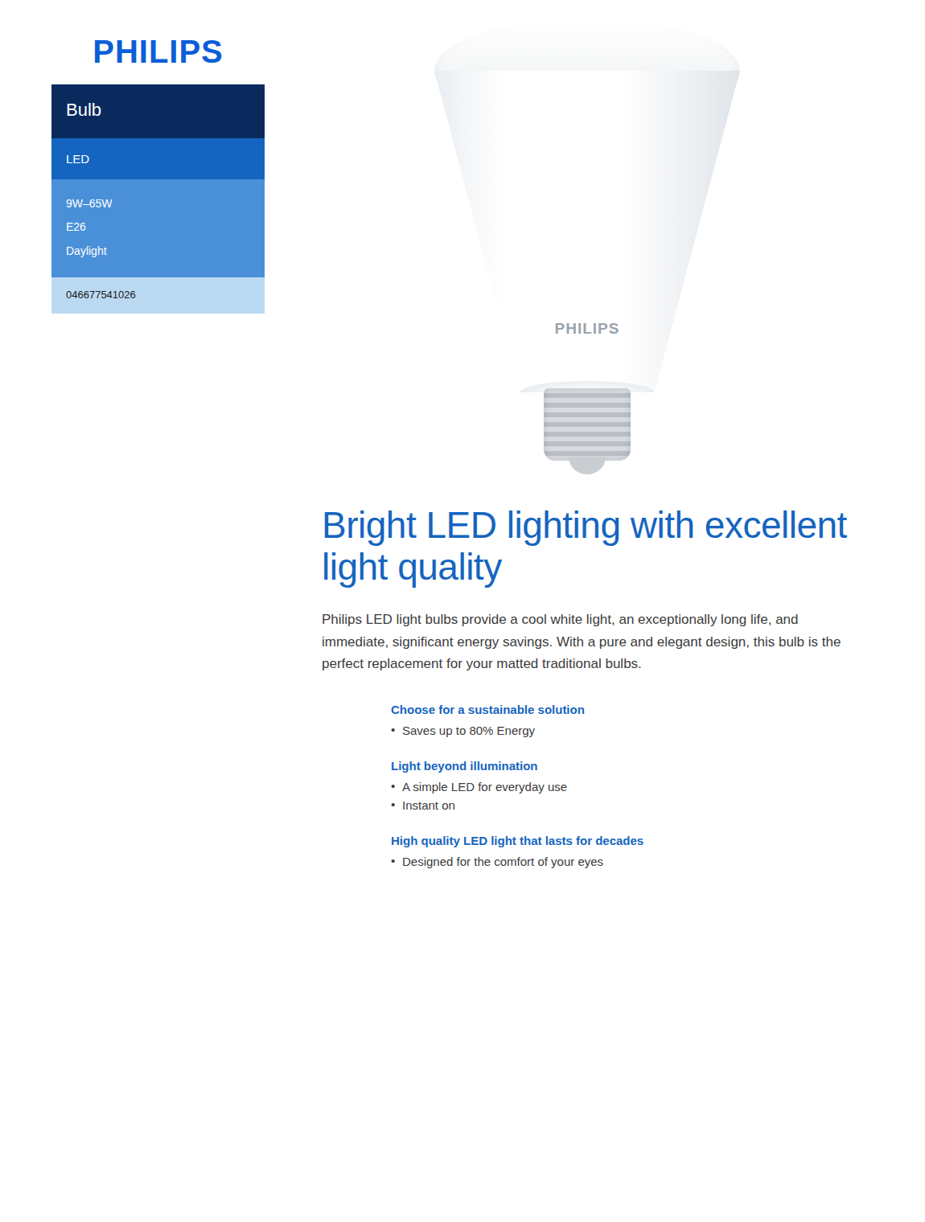PHILIPS
Bulb
LED
9W–65W
E26
Daylight
046677541026
PHILIPS
Bright LED lighting with excellent light quality
Philips LED light bulbs provide a cool white light, an exceptionally long life, and immediate, significant energy savings. With a pure and elegant design, this bulb is the perfect replacement for your matted traditional bulbs.
Choose for a sustainable solution
Saves up to 80% Energy
Light beyond illumination
A simple LED for everyday use
Instant on
High quality LED light that lasts for decades
Designed for the comfort of your eyes